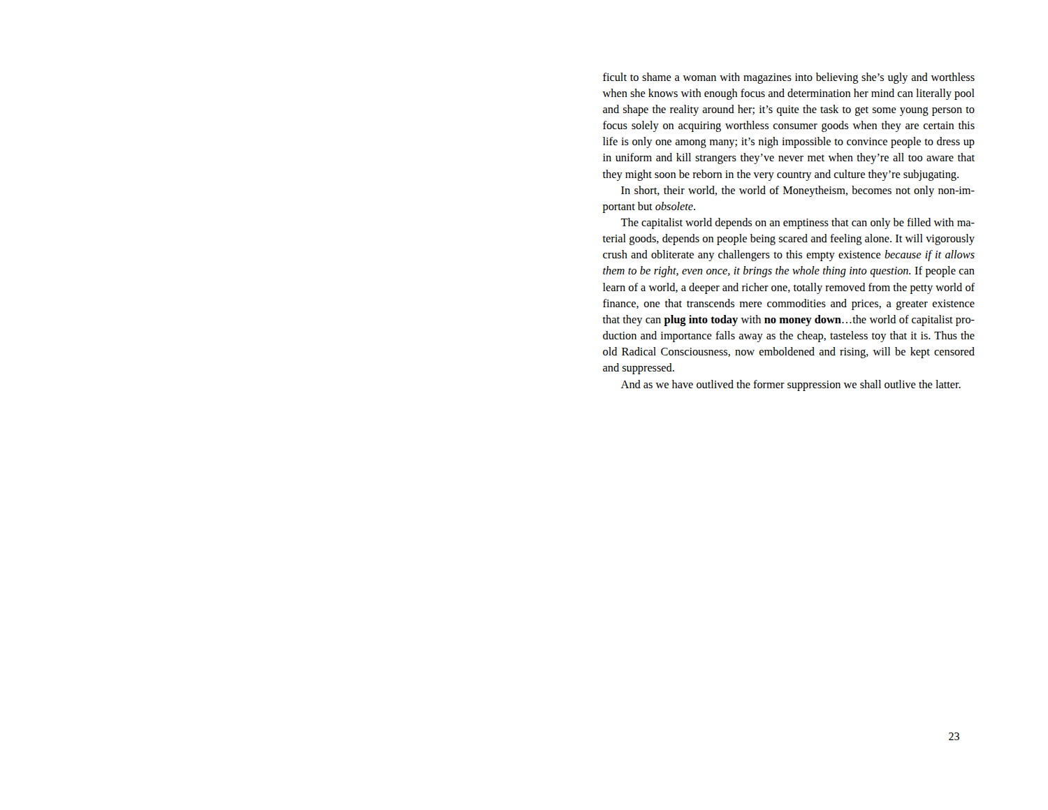ficult to shame a woman with magazines into believing she’s ugly and worthless when she knows with enough focus and determination her mind can literally pool and shape the reality around her; it’s quite the task to get some young person to focus solely on acquiring worthless consumer goods when they are certain this life is only one among many; it’s nigh impossible to convince people to dress up in uniform and kill strangers they’ve never met when they’re all too aware that they might soon be reborn in the very country and culture they’re subjugating.
In short, their world, the world of Moneytheism, becomes not only non-important but obsolete.
The capitalist world depends on an emptiness that can only be filled with material goods, depends on people being scared and feeling alone. It will vigorously crush and obliterate any challengers to this empty existence because if it allows them to be right, even once, it brings the whole thing into question. If people can learn of a world, a deeper and richer one, totally removed from the petty world of finance, one that transcends mere commodities and prices, a greater existence that they can plug into today with no money down…the world of capitalist production and importance falls away as the cheap, tasteless toy that it is. Thus the old Radical Consciousness, now emboldened and rising, will be kept censored and suppressed.
And as we have outlived the former suppression we shall outlive the latter.
23